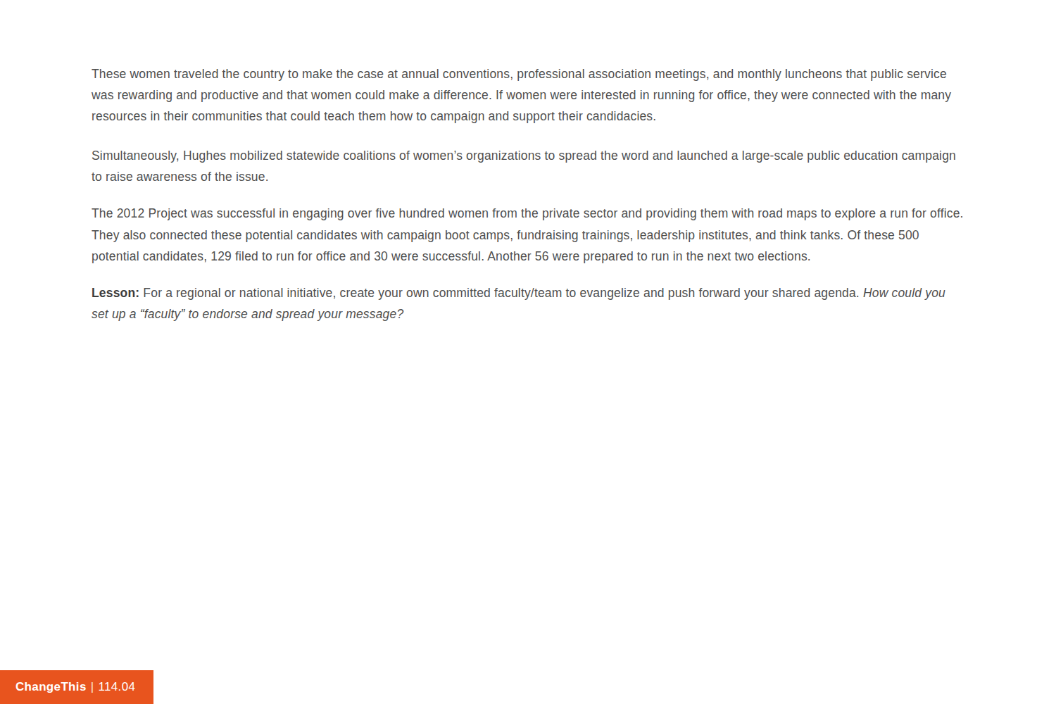These women traveled the country to make the case at annual conventions, professional association meetings, and monthly luncheons that public service was rewarding and productive and that women could make a difference. If women were interested in running for office, they were connected with the many resources in their communities that could teach them how to campaign and support their candidacies.
Simultaneously, Hughes mobilized statewide coalitions of women’s organizations to spread the word and launched a large-scale public education campaign to raise awareness of the issue.
The 2012 Project was successful in engaging over five hundred women from the private sector and providing them with road maps to explore a run for office. They also connected these potential candidates with campaign boot camps, fundraising trainings, leadership institutes, and think tanks. Of these 500 potential candidates, 129 filed to run for office and 30 were successful. Another 56 were prepared to run in the next two elections.
Lesson: For a regional or national initiative, create your own committed faculty/team to evangelize and push forward your shared agenda. How could you set up a “faculty” to endorse and spread your message?
ChangeThis|114.04